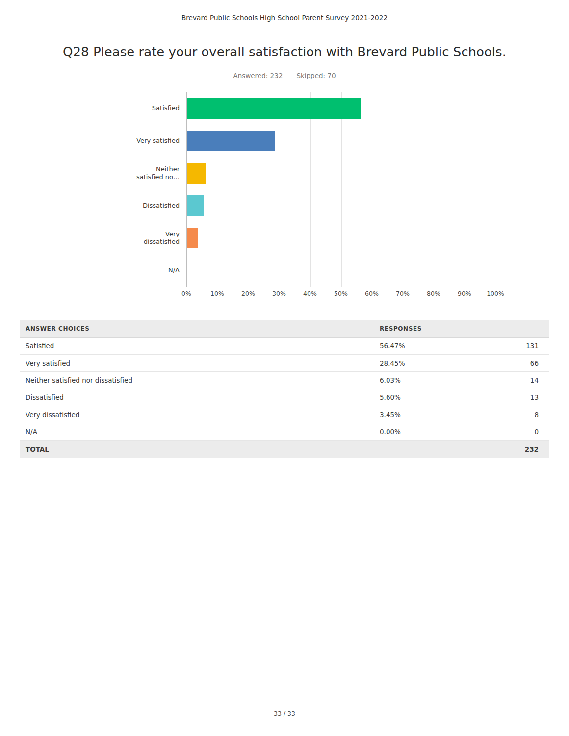Brevard Public Schools High School Parent Survey 2021-2022
Q28 Please rate your overall satisfaction with Brevard Public Schools.
Answered: 232 Skipped: 70
Satisfied
Very satisfied
Neither
satisfied no…
Dissatisfied
Very
dissatisfied
N/A
0% 10% 20% 30% 40% 50% 60% 70% 80% 90% 100%
| ANSWER CHOICES | RESPONSES |
| --- | --- |
| Satisfied | 56.47% | 131 |
| Very satisfied | 28.45% | 66 |
| Neither satisfied nor dissatisfied | 6.03% | 14 |
| Dissatisfied | 5.60% | 13 |
| Very dissatisfied | 3.45% | 8 |
| N/A | 0.00% | 0 |
| TOTAL | | 232 |
33 / 33